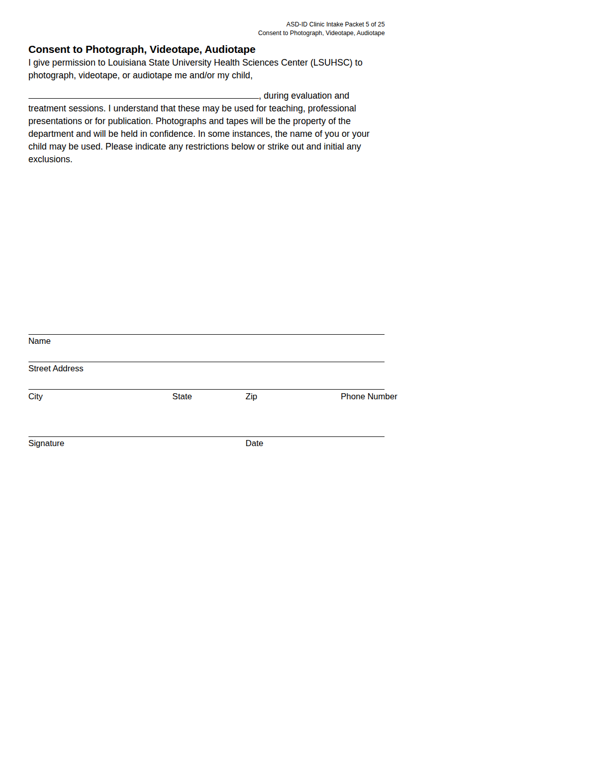ASD-ID Clinic Intake Packet 5 of 25
Consent to Photograph, Videotape, Audiotape
Consent to Photograph, Videotape, Audiotape
I give permission to Louisiana State University Health Sciences Center (LSUHSC) to photograph, videotape, or audiotape me and/or my child, , during evaluation and treatment sessions. I understand that these may be used for teaching, professional presentations or for publication. Photographs and tapes will be the property of the department and will be held in confidence. In some instances, the name of you or your child may be used. Please indicate any restrictions below or strike out and initial any exclusions.
Name
Street Address
City State Zip Phone Number
Signature Date